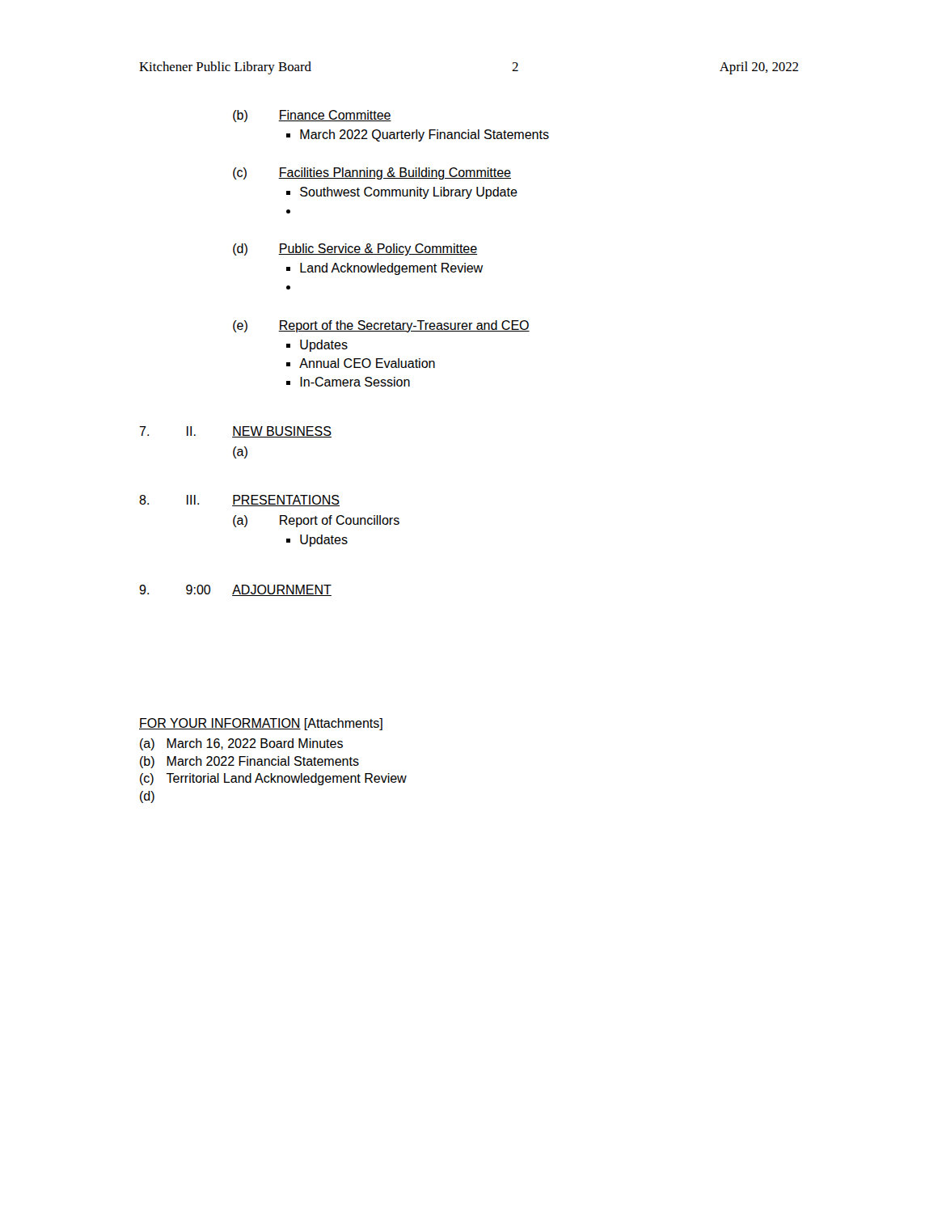Kitchener Public Library Board 2 April 20, 2022
(b)
Finance Committee
March 2022 Quarterly Financial Statements
(c)
Facilities Planning & Building Committee
Southwest Community Library Update
(d)
Public Service & Policy Committee
Land Acknowledgement Review
(e)
Report of the Secretary-Treasurer and CEO
Updates
Annual CEO Evaluation
In-Camera Session
7. II.
NEW BUSINESS
(a)
8. III.
PRESENTATIONS
(a)
Report of Councillors
Updates
9. 9:00
ADJOURNMENT
FOR YOUR INFORMATION [Attachments]
(a) March 16, 2022 Board Minutes
(b) March 2022 Financial Statements
(c) Territorial Land Acknowledgement Review
(d)